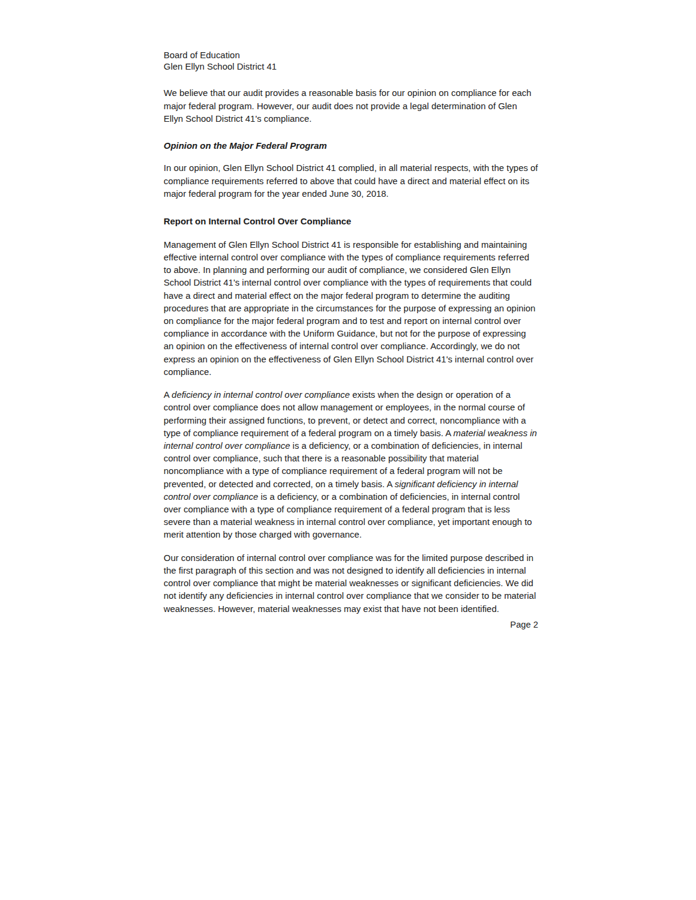Board of Education
Glen Ellyn School District 41
We believe that our audit provides a reasonable basis for our opinion on compliance for each major federal program. However, our audit does not provide a legal determination of Glen Ellyn School District 41's compliance.
Opinion on the Major Federal Program
In our opinion, Glen Ellyn School District 41 complied, in all material respects, with the types of compliance requirements referred to above that could have a direct and material effect on its major federal program for the year ended June 30, 2018.
Report on Internal Control Over Compliance
Management of Glen Ellyn School District 41 is responsible for establishing and maintaining effective internal control over compliance with the types of compliance requirements referred to above. In planning and performing our audit of compliance, we considered Glen Ellyn School District 41's internal control over compliance with the types of requirements that could have a direct and material effect on the major federal program to determine the auditing procedures that are appropriate in the circumstances for the purpose of expressing an opinion on compliance for the major federal program and to test and report on internal control over compliance in accordance with the Uniform Guidance, but not for the purpose of expressing an opinion on the effectiveness of internal control over compliance. Accordingly, we do not express an opinion on the effectiveness of Glen Ellyn School District 41's internal control over compliance.
A deficiency in internal control over compliance exists when the design or operation of a control over compliance does not allow management or employees, in the normal course of performing their assigned functions, to prevent, or detect and correct, noncompliance with a type of compliance requirement of a federal program on a timely basis. A material weakness in internal control over compliance is a deficiency, or a combination of deficiencies, in internal control over compliance, such that there is a reasonable possibility that material noncompliance with a type of compliance requirement of a federal program will not be prevented, or detected and corrected, on a timely basis. A significant deficiency in internal control over compliance is a deficiency, or a combination of deficiencies, in internal control over compliance with a type of compliance requirement of a federal program that is less severe than a material weakness in internal control over compliance, yet important enough to merit attention by those charged with governance.
Our consideration of internal control over compliance was for the limited purpose described in the first paragraph of this section and was not designed to identify all deficiencies in internal control over compliance that might be material weaknesses or significant deficiencies. We did not identify any deficiencies in internal control over compliance that we consider to be material weaknesses. However, material weaknesses may exist that have not been identified.
Page 2